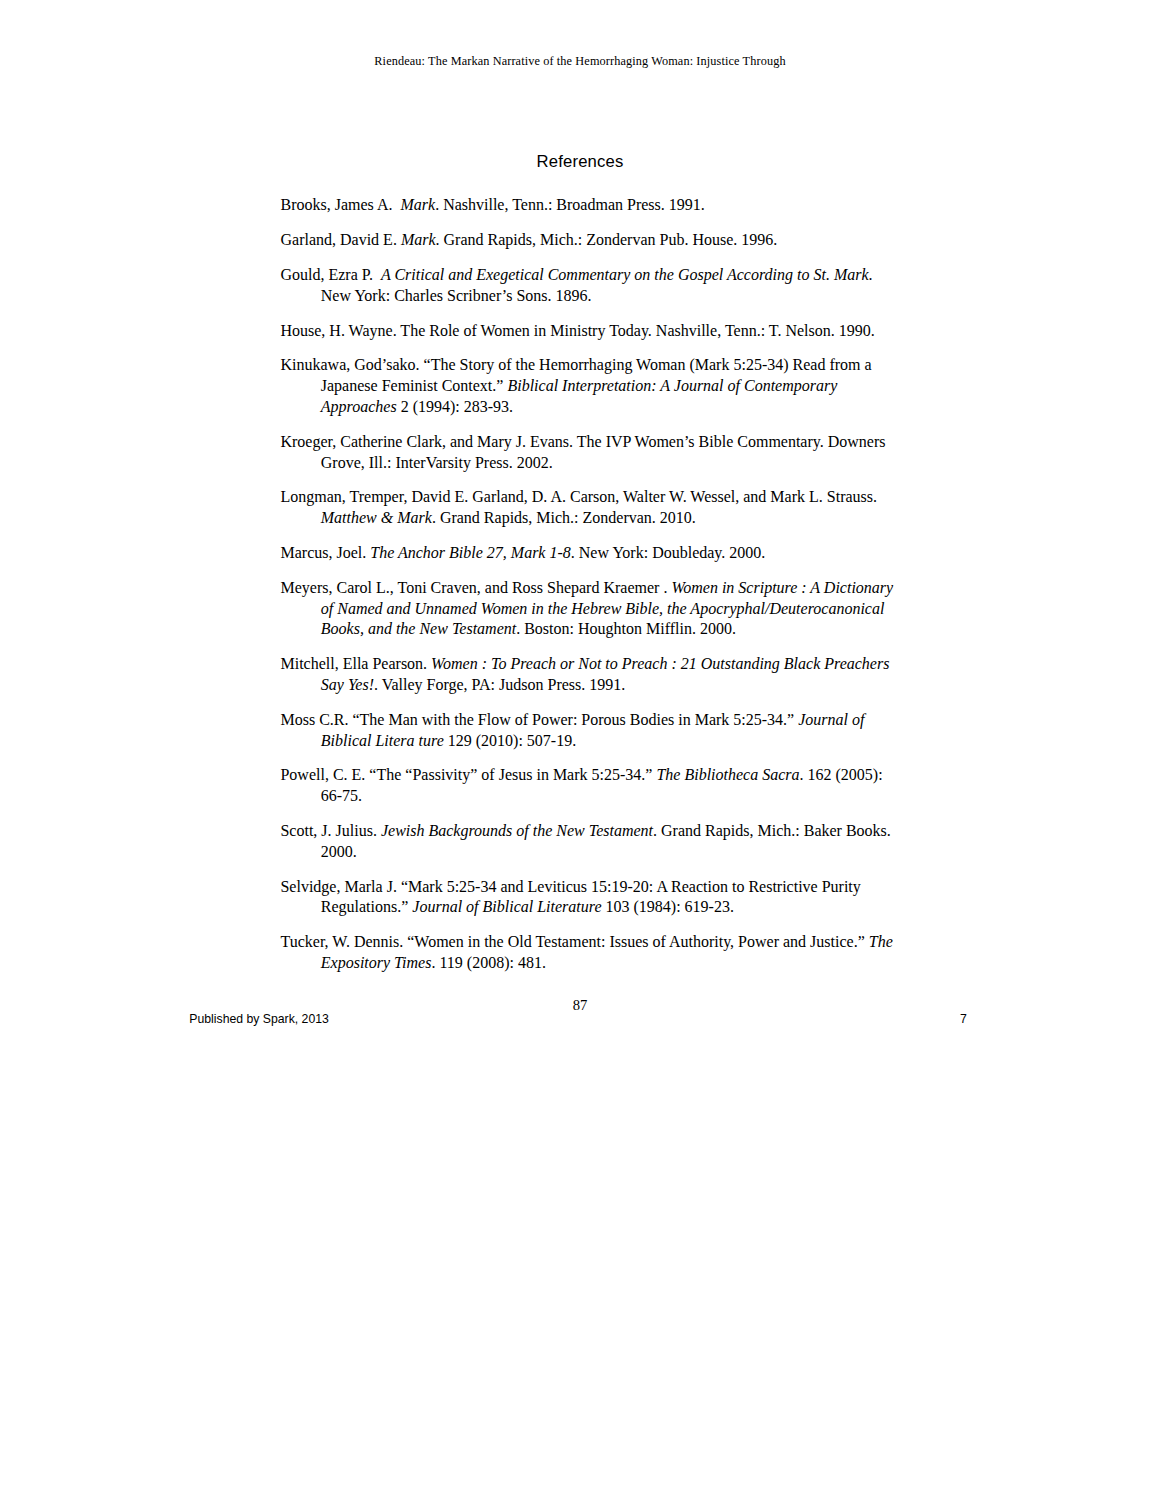Riendeau: The Markan Narrative of the Hemorrhaging Woman: Injustice Through
References
Brooks, James A. Mark. Nashville, Tenn.: Broadman Press. 1991.
Garland, David E. Mark. Grand Rapids, Mich.: Zondervan Pub. House. 1996.
Gould, Ezra P. A Critical and Exegetical Commentary on the Gospel According to St. Mark. New York: Charles Scribner’s Sons. 1896.
House, H. Wayne. The Role of Women in Ministry Today. Nashville, Tenn.: T. Nelson. 1990.
Kinukawa, God’sako. “The Story of the Hemorrhaging Woman (Mark 5:25-34) Read from a Japanese Feminist Context.” Biblical Interpretation: A Journal of Contemporary Approaches 2 (1994): 283-93.
Kroeger, Catherine Clark, and Mary J. Evans. The IVP Women’s Bible Commentary. Downers Grove, Ill.: InterVarsity Press. 2002.
Longman, Tremper, David E. Garland, D. A. Carson, Walter W. Wessel, and Mark L. Strauss. Matthew & Mark. Grand Rapids, Mich.: Zondervan. 2010.
Marcus, Joel. The Anchor Bible 27, Mark 1-8. New York: Doubleday. 2000.
Meyers, Carol L., Toni Craven, and Ross Shepard Kraemer . Women in Scripture : A Dictionary of Named and Unnamed Women in the Hebrew Bible, the Apocryphal/Deuterocanonical Books, and the New Testament. Boston: Houghton Mifflin. 2000.
Mitchell, Ella Pearson. Women : To Preach or Not to Preach : 21 Outstanding Black Preachers Say Yes!. Valley Forge, PA: Judson Press. 1991.
Moss C.R. “The Man with the Flow of Power: Porous Bodies in Mark 5:25-34.” Journal of Biblical Litera ture 129 (2010): 507-19.
Powell, C. E. “The “Passivity” of Jesus in Mark 5:25-34.” The Bibliotheca Sacra. 162 (2005): 66-75.
Scott, J. Julius. Jewish Backgrounds of the New Testament. Grand Rapids, Mich.: Baker Books. 2000.
Selvidge, Marla J. “Mark 5:25-34 and Leviticus 15:19-20: A Reaction to Restrictive Purity Regulations.” Journal of Biblical Literature 103 (1984): 619-23.
Tucker, W. Dennis. “Women in the Old Testament: Issues of Authority, Power and Justice.” The Expository Times. 119 (2008): 481.
87
Published by Spark, 2013
7